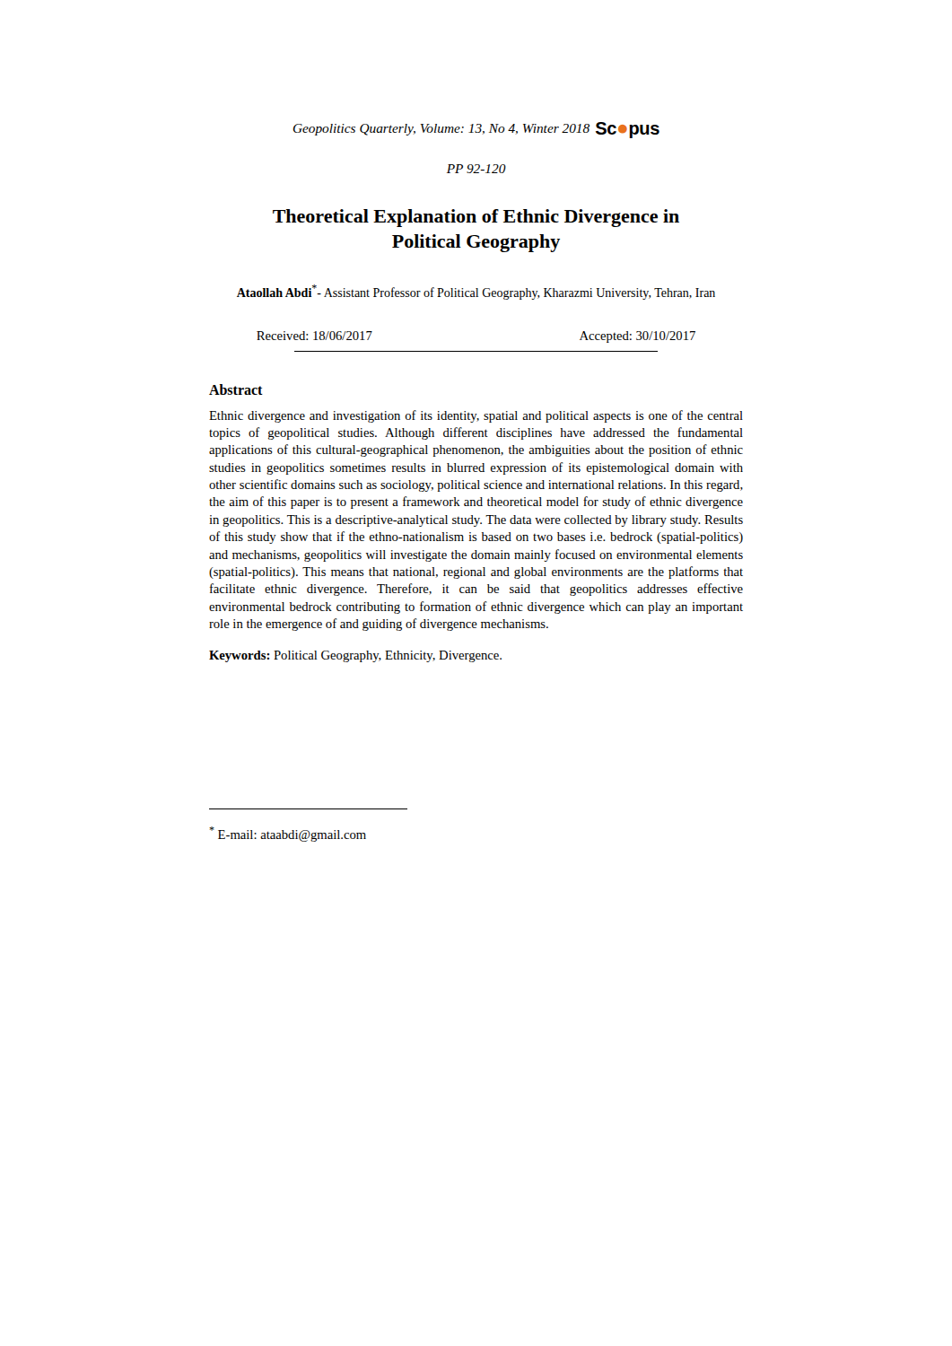Geopolitics Quarterly, Volume: 13, No 4, Winter 2018Sc●pus
PP 92-120
Theoretical Explanation of Ethnic Divergence in
Political Geography
Ataollah Abdi*- Assistant Professor of Political Geography, Kharazmi University, Tehran, Iran
Received: 18/06/2017 Accepted: 30/10/2017
Abstract
Ethnic divergence and investigation of its identity, spatial and political aspects is one of the central topics of geopolitical studies. Although different disciplines have addressed the fundamental applications of this cultural-geographical phenomenon, the ambiguities about the position of ethnic studies in geopolitics sometimes results in blurred expression of its epistemological domain with other scientific domains such as sociology, political science and international relations. In this regard, the aim of this paper is to present a framework and theoretical model for study of ethnic divergence in geopolitics. This is a descriptive-analytical study. The data were collected by library study. Results of this study show that if the ethno-nationalism is based on two bases i.e. bedrock (spatial-politics) and mechanisms, geopolitics will investigate the domain mainly focused on environmental elements (spatial-politics). This means that national, regional and global environments are the platforms that facilitate ethnic divergence. Therefore, it can be said that geopolitics addresses effective environmental bedrock contributing to formation of ethnic divergence which can play an important role in the emergence of and guiding of divergence mechanisms.
Keywords: Political Geography, Ethnicity, Divergence.
* E-mail: ataabdi@gmail.com